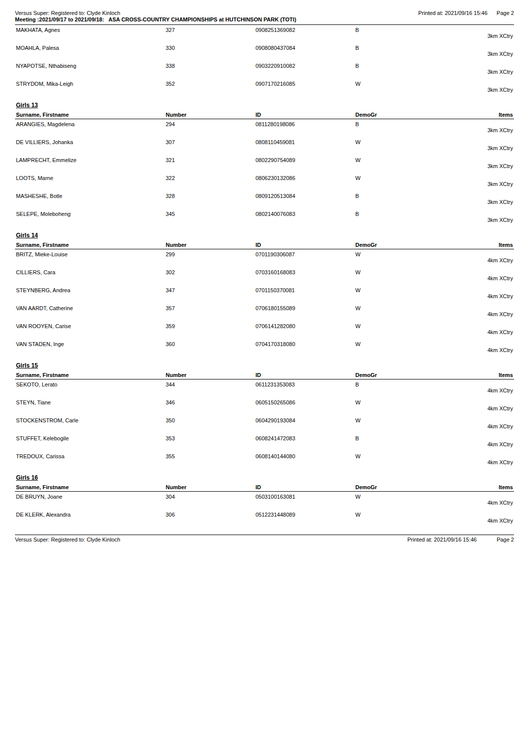Versus Super: Registered to: Clyde Kinloch Printed at: 2021/09/16 15:46 Page 2
Meeting :2021/09/17 to 2021/09/18: ASA CROSS-COUNTRY CHAMPIONSHIPS at HUTCHINSON PARK (TOTI)
| MAKHATA, Agnes | 327 | 0908251369082 | B | |
| 3km XCtry |
| MOAHLA, Palesa | 330 | 0908080437084 | B | |
| 3km XCtry |
| NYAPOTSE, Nthabiseng | 338 | 0903220910082 | B | |
| 3km XCtry |
| STRYDOM, Mika-Leigh | 352 | 0907170216085 | W | |
| 3km XCtry |
| Girls 13 |
| Surname, Firstname | Number | ID | DemoGr | Items |
| ARANGIES, Magdelena | 294 | 0811280198086 | B | |
| 3km XCtry |
| DE VILLIERS, Johanka | 307 | 0808110459081 | W | |
| 3km XCtry |
| LAMPRECHT, Emmelize | 321 | 0802290754089 | W | |
| 3km XCtry |
| LOOTS, Marne | 322 | 0806230132086 | W | |
| 3km XCtry |
| MASHESHE, Botle | 328 | 0809120513084 | B | |
| 3km XCtry |
| SELEPE, Moleboheng | 345 | 0802140076083 | B | |
| 3km XCtry |
| Girls 14 |
| Surname, Firstname | Number | ID | DemoGr | Items |
| BRITZ, Mieke-Louise | 299 | 0701190306087 | W | |
| 4km XCtry |
| CILLIERS, Cara | 302 | 0703160168083 | W | |
| 4km XCtry |
| STEYNBERG, Andrea | 347 | 0701150370081 | W | |
| 4km XCtry |
| VAN AARDT, Catherine | 357 | 0706180155089 | W | |
| 4km XCtry |
| VAN ROOYEN, Carise | 359 | 0706141282080 | W | |
| 4km XCtry |
| VAN STADEN, Inge | 360 | 0704170318080 | W | |
| 4km XCtry |
| Girls 15 |
| Surname, Firstname | Number | ID | DemoGr | Items |
| SEKOTO, Lerato | 344 | 0611231353083 | B | |
| 4km XCtry |
| STEYN, Tiane | 346 | 0605150265086 | W | |
| 4km XCtry |
| STOCKENSTROM, Carle | 350 | 0604290193084 | W | |
| 4km XCtry |
| STUFFET, Kelebogile | 353 | 0608241472083 | B | |
| 4km XCtry |
| TREDOUX, Carissa | 355 | 0608140144080 | W | |
| 4km XCtry |
| Girls 16 |
| Surname, Firstname | Number | ID | DemoGr | Items |
| DE BRUYN, Joane | 304 | 0503100163081 | W | |
| 4km XCtry |
| DE KLERK, Alexandra | 306 | 0512231448089 | W | |
| 4km XCtry |
Versus Super: Registered to: Clyde Kinloch Printed at: 2021/09/16 15:46 Page 2